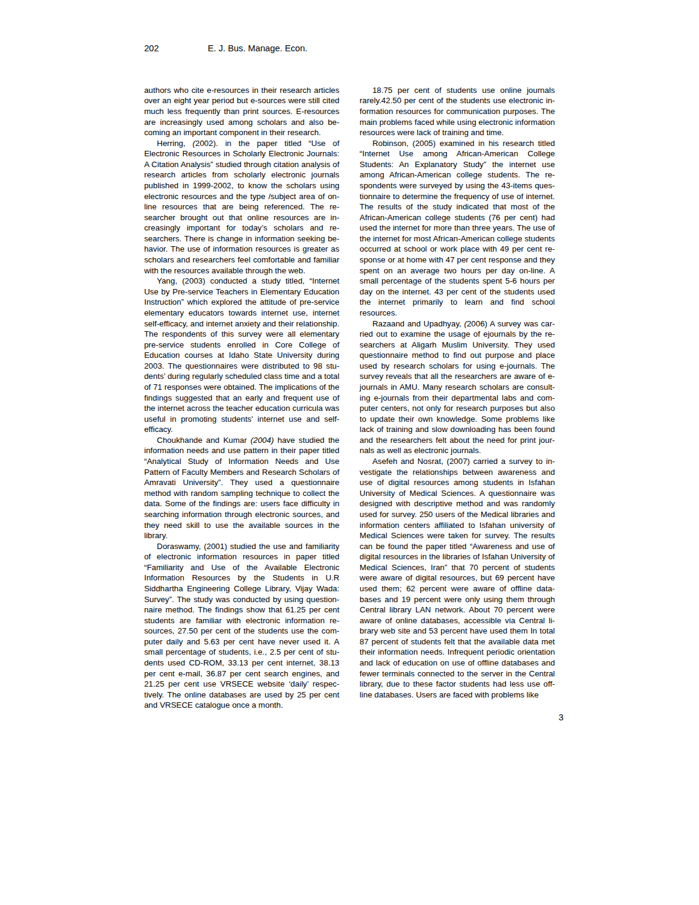202 E. J. Bus. Manage. Econ.
authors who cite e-resources in their research articles over an eight year period but e-sources were still cited much less frequently than print sources. E-resources are increasingly used among scholars and also becoming an important component in their research.
Herring, (2002). in the paper titled “Use of Electronic Resources in Scholarly Electronic Journals: A Citation Analysis” studied through citation analysis of research articles from scholarly electronic journals published in 1999-2002, to know the scholars using electronic resources and the type /subject area of online resources that are being referenced. The researcher brought out that online resources are increasingly important for today’s scholars and researchers. There is change in information seeking behavior. The use of information resources is greater as scholars and researchers feel comfortable and familiar with the resources available through the web.
Yang, (2003) conducted a study titled, “Internet Use by Pre-service Teachers in Elementary Education Instruction” which explored the attitude of pre-service elementary educators towards internet use, internet self-efficacy, and internet anxiety and their relationship. The respondents of this survey were all elementary pre-service students enrolled in Core College of Education courses at Idaho State University during 2003. The questionnaires were distributed to 98 students’ during regularly scheduled class time and a total of 71 responses were obtained. The implications of the findings suggested that an early and frequent use of the internet across the teacher education curricula was useful in promoting students' internet use and self-efficacy.
Choukhande and Kumar (2004) have studied the information needs and use pattern in their paper titled “Analytical Study of Information Needs and Use Pattern of Faculty Members and Research Scholars of Amravati University”. They used a questionnaire method with random sampling technique to collect the data. Some of the findings are: users face difficulty in searching information through electronic sources, and they need skill to use the available sources in the library.
Doraswamy, (2001) studied the use and familiarity of electronic information resources in paper titled “Familiarity and Use of the Available Electronic Information Resources by the Students in U.R Siddhartha Engineering College Library, Vijay Wada: Survey”. The study was conducted by using questionnaire method. The findings show that 61.25 per cent students are familiar with electronic information resources, 27.50 per cent of the students use the computer daily and 5.63 per cent have never used it. A small percentage of students, i.e., 2.5 per cent of students used CD-ROM, 33.13 per cent internet, 38.13 per cent e-mail, 36.87 per cent search engines, and 21.25 per cent use VRSECE website ‘daily’ respectively. The online databases are used by 25 per cent and VRSECE catalogue once a month.
18.75 per cent of students use online journals rarely.42.50 per cent of the students use electronic information resources for communication purposes. The main problems faced while using electronic information resources were lack of training and time.
Robinson, (2005) examined in his research titled “Internet Use among African-American College Students: An Explanatory Study” the internet use among African-American college students. The respondents were surveyed by using the 43-items questionnaire to determine the frequency of use of internet. The results of the study indicated that most of the African-American college students (76 per cent) had used the internet for more than three years. The use of the internet for most African-American college students occurred at school or work place with 49 per cent response or at home with 47 per cent response and they spent on an average two hours per day on-line. A small percentage of the students spent 5-6 hours per day on the internet. 43 per cent of the students used the internet primarily to learn and find school resources.
Razaand and Upadhyay, (2006) A survey was carried out to examine the usage of ejournals by the researchers at Aligarh Muslim University. They used questionnaire method to find out purpose and place used by research scholars for using e-journals. The survey reveals that all the researchers are aware of e-journals in AMU. Many research scholars are consulting e-journals from their departmental labs and computer centers, not only for research purposes but also to update their own knowledge. Some problems like lack of training and slow downloading has been found and the researchers felt about the need for print journals as well as electronic journals.
Asefeh and Nosrat, (2007) carried a survey to investigate the relationships between awareness and use of digital resources among students in Isfahan University of Medical Sciences. A questionnaire was designed with descriptive method and was randomly used for survey. 250 users of the Medical libraries and information centers affiliated to Isfahan university of Medical Sciences were taken for survey. The results can be found the paper titled “Awareness and use of digital resources in the libraries of Isfahan University of Medical Sciences, Iran” that 70 percent of students were aware of digital resources, but 69 percent have used them; 62 percent were aware of offline databases and 19 percent were only using them through Central library LAN network. About 70 percent were aware of online databases, accessible via Central library web site and 53 percent have used them In total 87 percent of students felt that the available data met their information needs. Infrequent periodic orientation and lack of education on use of offline databases and fewer terminals connected to the server in the Central library, due to these factor students had less use offline databases. Users are faced with problems like
3